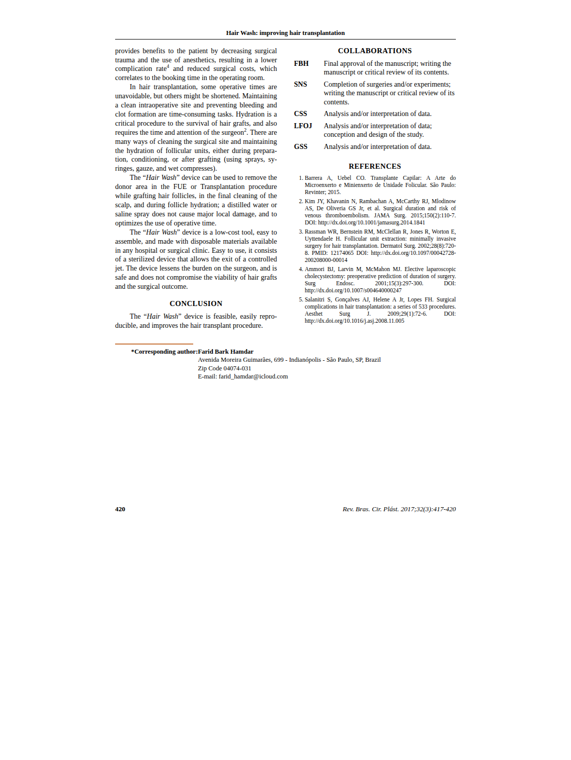Hair Wash: improving hair transplantation
provides benefits to the patient by decreasing surgical trauma and the use of anesthetics, resulting in a lower complication rate4 and reduced surgical costs, which correlates to the booking time in the operating room.
In hair transplantation, some operative times are unavoidable, but others might be shortened. Maintaining a clean intraoperative site and preventing bleeding and clot formation are time-consuming tasks. Hydration is a critical procedure to the survival of hair grafts, and also requires the time and attention of the surgeon2. There are many ways of cleaning the surgical site and maintaining the hydration of follicular units, either during preparation, conditioning, or after grafting (using sprays, syringes, gauze, and wet compresses).
The “Hair Wash” device can be used to remove the donor area in the FUE or Transplantation procedure while grafting hair follicles, in the final cleaning of the scalp, and during follicle hydration; a distilled water or saline spray does not cause major local damage, and to optimizes the use of operative time.
The “Hair Wash” device is a low-cost tool, easy to assemble, and made with disposable materials available in any hospital or surgical clinic. Easy to use, it consists of a sterilized device that allows the exit of a controlled jet. The device lessens the burden on the surgeon, and is safe and does not compromise the viability of hair grafts and the surgical outcome.
CONCLUSION
The “Hair Wash” device is feasible, easily reproducible, and improves the hair transplant procedure.
COLLABORATIONS
| FBH | Final approval of the manuscript; writing the manuscript or critical review of its contents. |
| SNS | Completion of surgeries and/or experiments; writing the manuscript or critical review of its contents. |
| CSS | Analysis and/or interpretation of data. |
| LFOJ | Analysis and/or interpretation of data; conception and design of the study. |
| GSS | Analysis and/or interpretation of data. |
REFERENCES
Barrera A, Uebel CO. Transplante Capilar: A Arte do Microenxerto e Minienxerto de Unidade Folicular. São Paulo: Revinter; 2015.
Kim JY, Khavanin N, Rambachan A, McCarthy RJ, Mlodinow AS, De Oliveria GS Jr, et al. Surgical duration and risk of venous thromboembolism. JAMA Surg. 2015;150(2):110-7. DOI: http://dx.doi.org/10.1001/jamasurg.2014.1841
Rassman WR, Bernstein RM, McClellan R, Jones R, Worton E, Uyttendaele H. Follicular unit extraction: minimally invasive surgery for hair transplantation. Dermatol Surg. 2002;28(8):720-8. PMID: 12174065 DOI: http://dx.doi.org/10.1097/00042728-200208000-00014
Ammori BJ, Larvin M, McMahon MJ. Elective laparoscopic cholecystectomy: preoperative prediction of duration of surgery. Surg Endosc. 2001;15(3):297-300. DOI: http://dx.doi.org/10.1007/s004640000247
Salanitri S, Gonçalves AJ, Helene A Jr, Lopes FH. Surgical complications in hair transplantation: a series of 533 procedures. Aesthet Surg J. 2009;29(1):72-6. DOI: http://dx.doi.org/10.1016/j.asj.2008.11.005
| *Corresponding author: | Farid Bark Hamdar Avenida Moreira Guimarães, 699 - Indianópolis - São Paulo, SP, Brazil Zip Code 04074-031 E-mail: farid_hamdar@icloud.com |
420
Rev. Bras. Cir. Plást. 2017;32(3):417-420